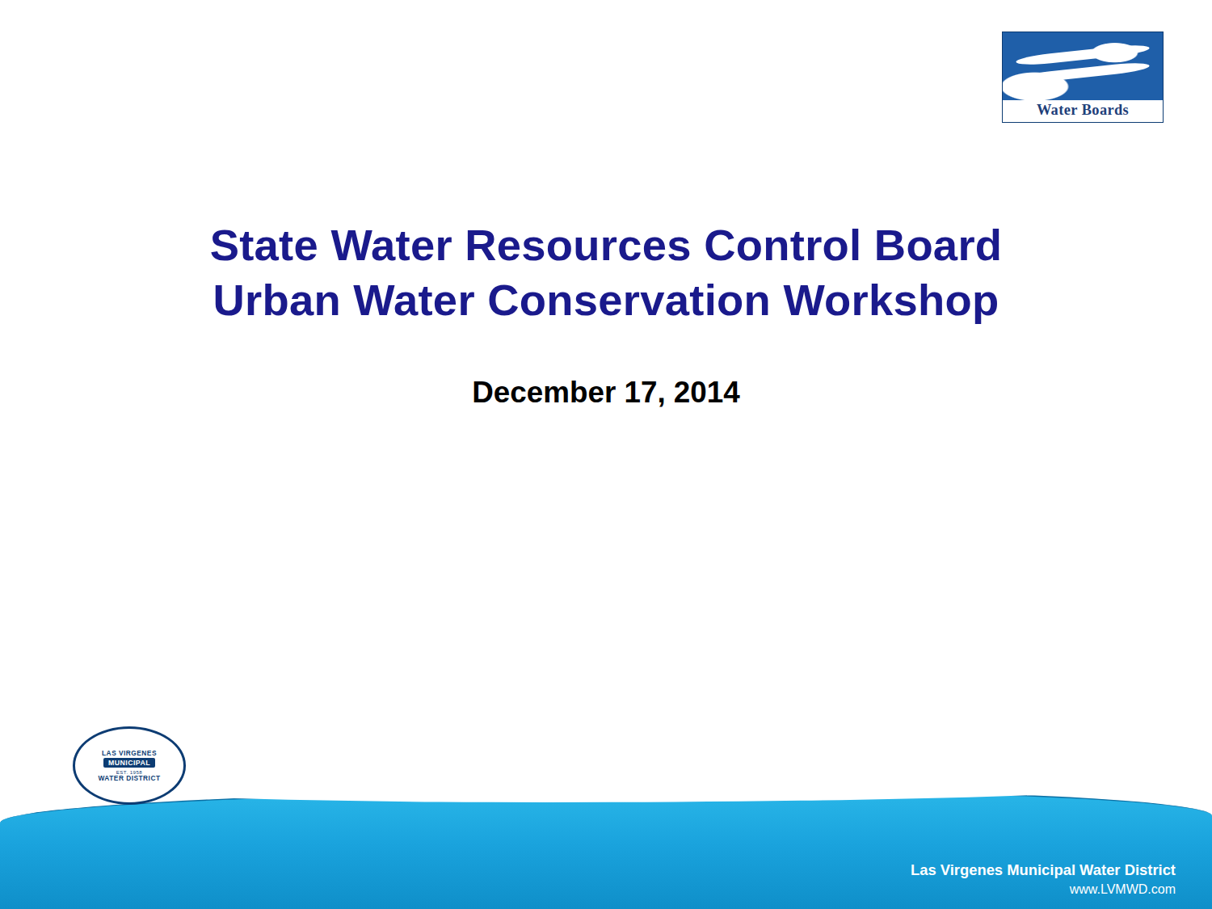Water Boards
State Water Resources Control Board
Urban Water Conservation Workshop
December 17, 2014
LAS VIRGENES MUNICIPAL EST. 1958 WATER DISTRICT
Las Virgenes Municipal Water District
www.LVMWD.com